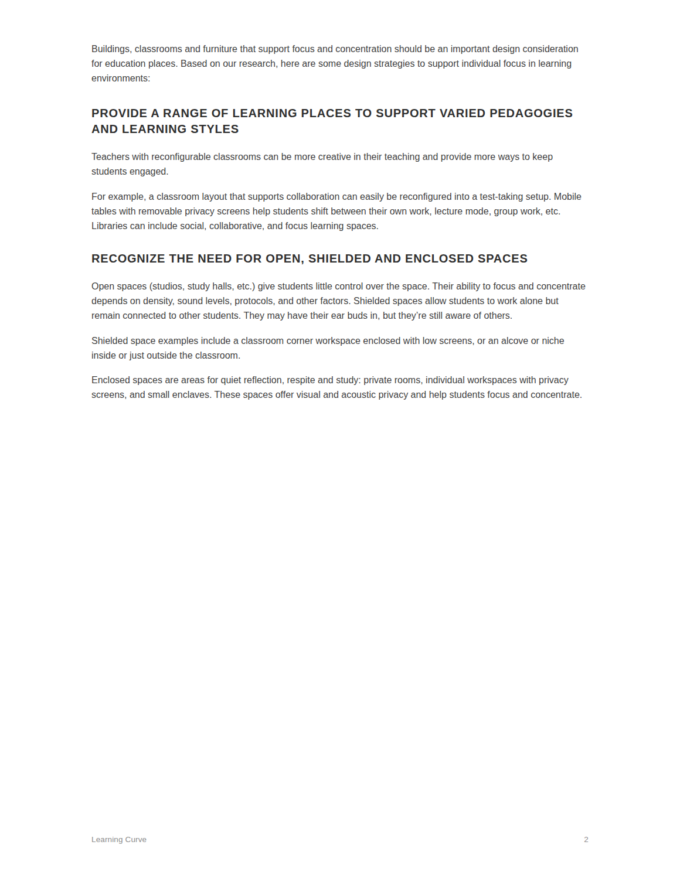Buildings, classrooms and furniture that support focus and concentration should be an important design consideration for education places. Based on our research, here are some design strategies to support individual focus in learning environments:
Provide a range of learning places to support varied pedagogies and learning styles
Teachers with reconfigurable classrooms can be more creative in their teaching and provide more ways to keep students engaged.
For example, a classroom layout that supports collaboration can easily be reconfigured into a test-taking setup. Mobile tables with removable privacy screens help students shift between their own work, lecture mode, group work, etc. Libraries can include social, collaborative, and focus learning spaces.
Recognize the need for open, shielded and enclosed spaces
Open spaces (studios, study halls, etc.) give students little control over the space. Their ability to focus and concentrate depends on density, sound levels, protocols, and other factors. Shielded spaces allow students to work alone but remain connected to other students. They may have their ear buds in, but they’re still aware of others.
Shielded space examples include a classroom corner workspace enclosed with low screens, or an alcove or niche inside or just outside the classroom.
Enclosed spaces are areas for quiet reflection, respite and study: private rooms, individual workspaces with privacy screens, and small enclaves. These spaces offer visual and acoustic privacy and help students focus and concentrate.
Learning Curve 2